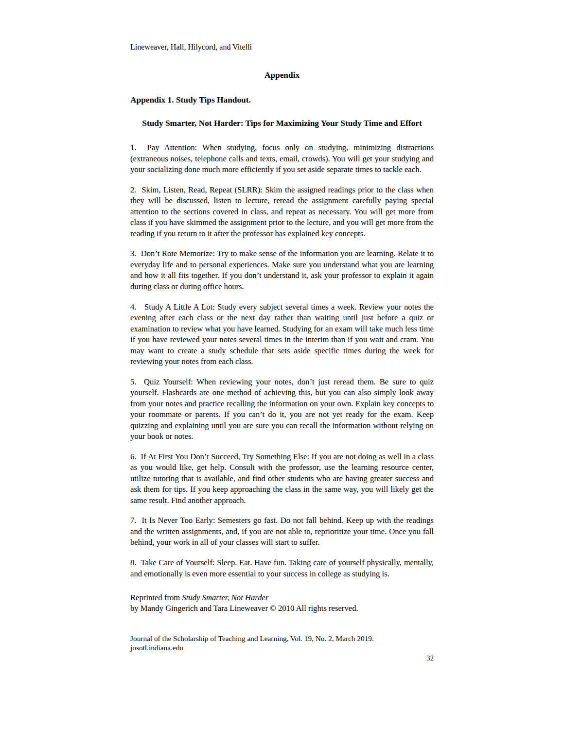Lineweaver, Hall, Hilycord, and Vitelli
Appendix
Appendix 1. Study Tips Handout.
Study Smarter, Not Harder: Tips for Maximizing Your Study Time and Effort
1. Pay Attention: When studying, focus only on studying, minimizing distractions (extraneous noises, telephone calls and texts, email, crowds). You will get your studying and your socializing done much more efficiently if you set aside separate times to tackle each.
2. Skim, Listen, Read, Repeat (SLRR): Skim the assigned readings prior to the class when they will be discussed, listen to lecture, reread the assignment carefully paying special attention to the sections covered in class, and repeat as necessary. You will get more from class if you have skimmed the assignment prior to the lecture, and you will get more from the reading if you return to it after the professor has explained key concepts.
3. Don’t Rote Memorize: Try to make sense of the information you are learning. Relate it to everyday life and to personal experiences. Make sure you understand what you are learning and how it all fits together. If you don’t understand it, ask your professor to explain it again during class or during office hours.
4. Study A Little A Lot: Study every subject several times a week. Review your notes the evening after each class or the next day rather than waiting until just before a quiz or examination to review what you have learned. Studying for an exam will take much less time if you have reviewed your notes several times in the interim than if you wait and cram. You may want to create a study schedule that sets aside specific times during the week for reviewing your notes from each class.
5. Quiz Yourself: When reviewing your notes, don’t just reread them. Be sure to quiz yourself. Flashcards are one method of achieving this, but you can also simply look away from your notes and practice recalling the information on your own. Explain key concepts to your roommate or parents. If you can’t do it, you are not yet ready for the exam. Keep quizzing and explaining until you are sure you can recall the information without relying on your book or notes.
6. If At First You Don’t Succeed, Try Something Else: If you are not doing as well in a class as you would like, get help. Consult with the professor, use the learning resource center, utilize tutoring that is available, and find other students who are having greater success and ask them for tips. If you keep approaching the class in the same way, you will likely get the same result. Find another approach.
7. It Is Never Too Early: Semesters go fast. Do not fall behind. Keep up with the readings and the written assignments, and, if you are not able to, reprioritize your time. Once you fall behind, your work in all of your classes will start to suffer.
8. Take Care of Yourself: Sleep. Eat. Have fun. Taking care of yourself physically, mentally, and emotionally is even more essential to your success in college as studying is.
Reprinted from Study Smarter, Not Harder
by Mandy Gingerich and Tara Lineweaver © 2010 All rights reserved.
Journal of the Scholarship of Teaching and Learning, Vol. 19, No. 2, March 2019.
josotl.indiana.edu
32